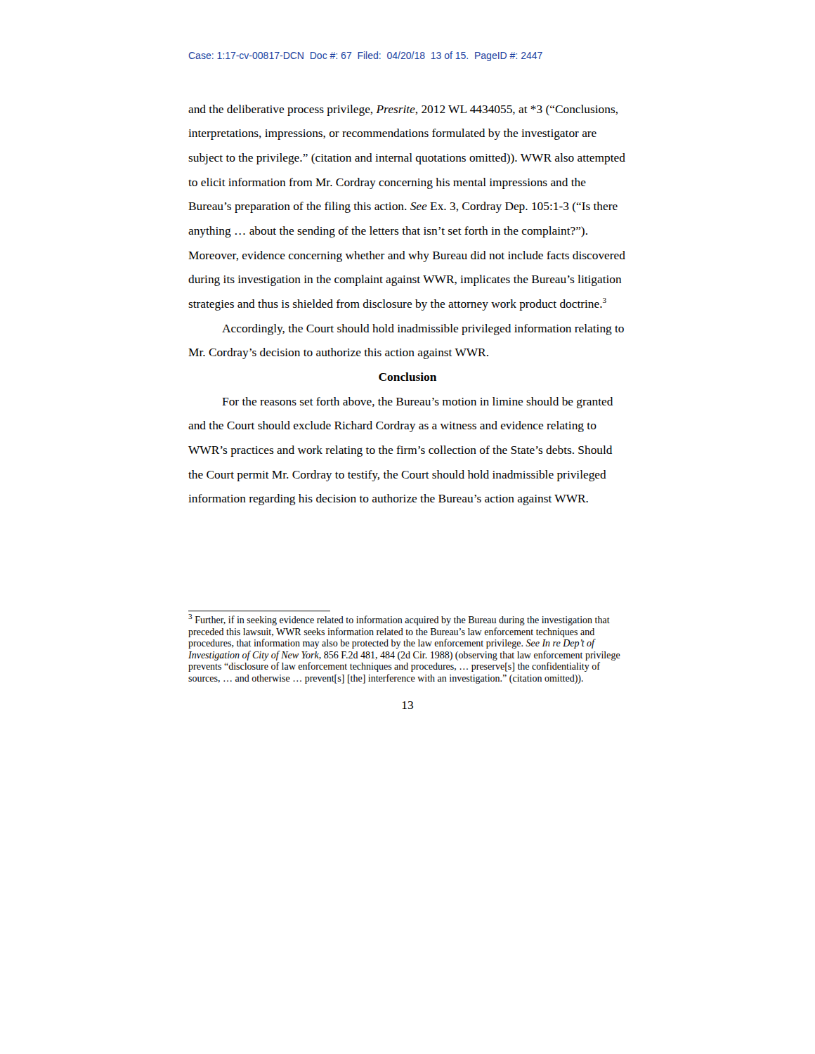Case: 1:17-cv-00817-DCN Doc #: 67 Filed: 04/20/18 13 of 15. PageID #: 2447
and the deliberative process privilege, Presrite, 2012 WL 4434055, at *3 (“Conclusions, interpretations, impressions, or recommendations formulated by the investigator are subject to the privilege.” (citation and internal quotations omitted)). WWR also attempted to elicit information from Mr. Cordray concerning his mental impressions and the Bureau’s preparation of the filing this action. See Ex. 3, Cordray Dep. 105:1-3 (“Is there anything … about the sending of the letters that isn’t set forth in the complaint?”). Moreover, evidence concerning whether and why Bureau did not include facts discovered during its investigation in the complaint against WWR, implicates the Bureau’s litigation strategies and thus is shielded from disclosure by the attorney work product doctrine.3
Accordingly, the Court should hold inadmissible privileged information relating to Mr. Cordray’s decision to authorize this action against WWR.
Conclusion
For the reasons set forth above, the Bureau’s motion in limine should be granted and the Court should exclude Richard Cordray as a witness and evidence relating to WWR’s practices and work relating to the firm’s collection of the State’s debts. Should the Court permit Mr. Cordray to testify, the Court should hold inadmissible privileged information regarding his decision to authorize the Bureau’s action against WWR.
3 Further, if in seeking evidence related to information acquired by the Bureau during the investigation that preceded this lawsuit, WWR seeks information related to the Bureau’s law enforcement techniques and procedures, that information may also be protected by the law enforcement privilege. See In re Dep’t of Investigation of City of New York, 856 F.2d 481, 484 (2d Cir. 1988) (observing that law enforcement privilege prevents “disclosure of law enforcement techniques and procedures, … preserve[s] the confidentiality of sources, … and otherwise … prevent[s] [the] interference with an investigation.” (citation omitted)).
13